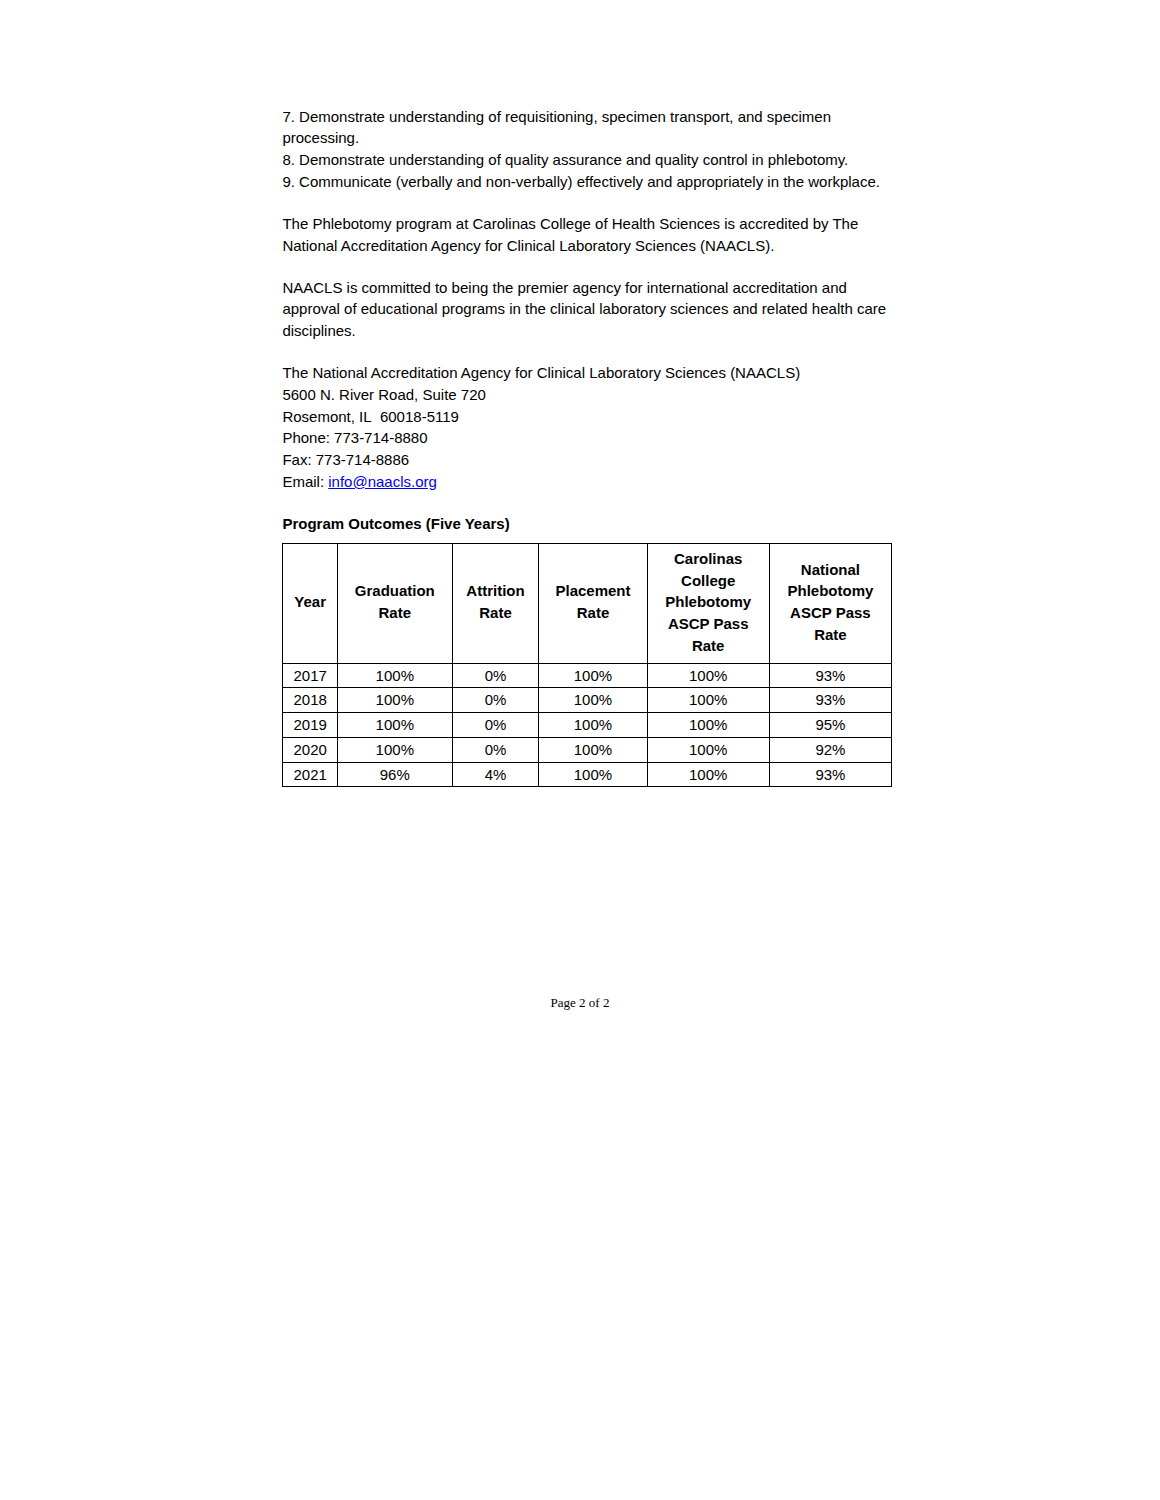7. Demonstrate understanding of requisitioning, specimen transport, and specimen processing.
8. Demonstrate understanding of quality assurance and quality control in phlebotomy.
9. Communicate (verbally and non-verbally) effectively and appropriately in the workplace.
The Phlebotomy program at Carolinas College of Health Sciences is accredited by The National Accreditation Agency for Clinical Laboratory Sciences (NAACLS).
NAACLS is committed to being the premier agency for international accreditation and approval of educational programs in the clinical laboratory sciences and related health care disciplines.
The National Accreditation Agency for Clinical Laboratory Sciences (NAACLS)
5600 N. River Road, Suite 720
Rosemont, IL 60018-5119
Phone: 773-714-8880
Fax: 773-714-8886
Email: info@naacls.org
Program Outcomes (Five Years)
| Year | Graduation Rate | Attrition Rate | Placement Rate | Carolinas College Phlebotomy ASCP Pass Rate | National Phlebotomy ASCP Pass Rate |
| --- | --- | --- | --- | --- | --- |
| 2017 | 100% | 0% | 100% | 100% | 93% |
| 2018 | 100% | 0% | 100% | 100% | 93% |
| 2019 | 100% | 0% | 100% | 100% | 95% |
| 2020 | 100% | 0% | 100% | 100% | 92% |
| 2021 | 96% | 4% | 100% | 100% | 93% |
Page 2 of 2